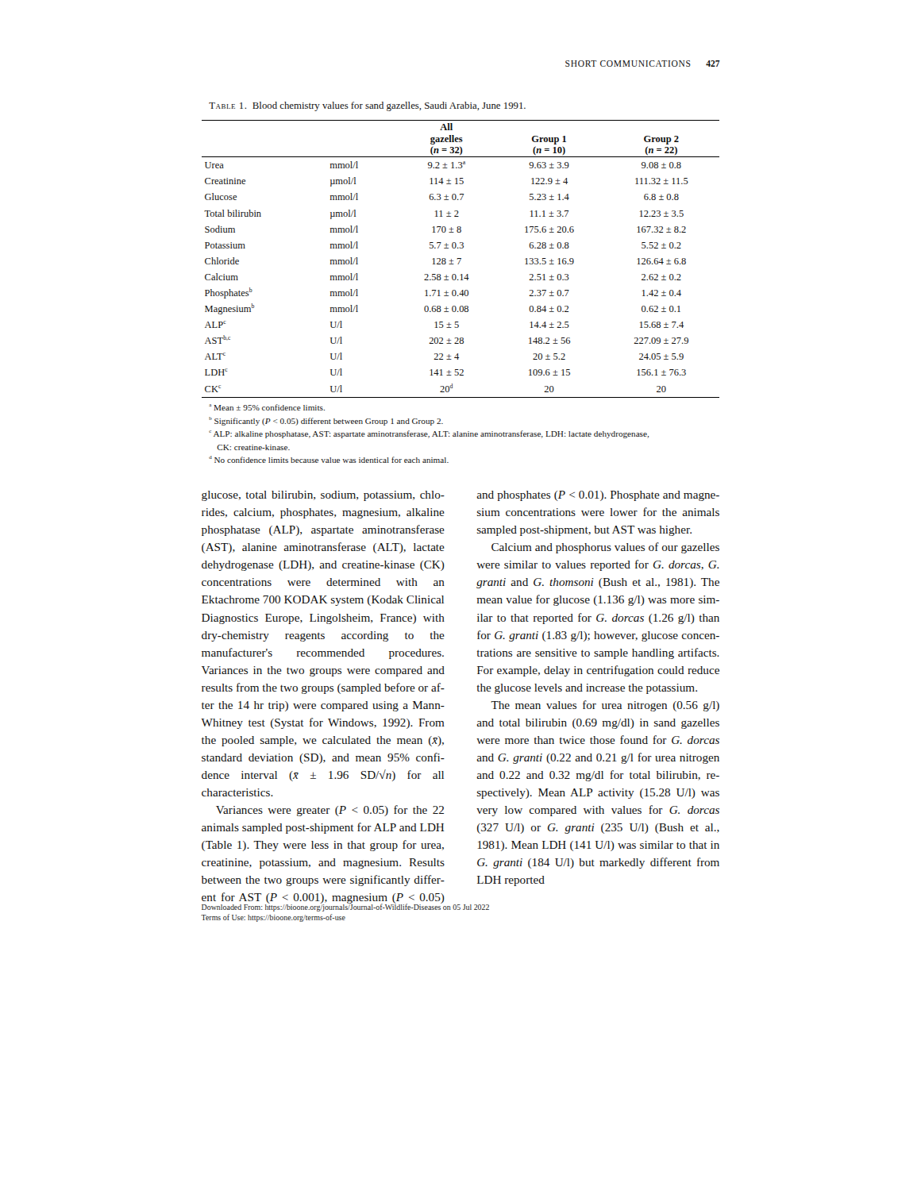SHORT COMMUNICATIONS427
Table 1. Blood chemistry values for sand gazelles, Saudi Arabia, June 1991.
| | | All gazelles ( n = 32) | Group 1 ( n = 10) | Group 2 ( n = 22) |
| --- | --- | --- | --- | --- |
| Urea | mmol/l | 9.2 ± 1.3 a | 9.63 ± 3.9 | 9.08 ± 0.8 |
| Creatinine | µmol/l | 114 ± 15 | 122.9 ± 4 | 111.32 ± 11.5 |
| Glucose | mmol/l | 6.3 ± 0.7 | 5.23 ± 1.4 | 6.8 ± 0.8 |
| Total bilirubin | µmol/l | 11 ± 2 | 11.1 ± 3.7 | 12.23 ± 3.5 |
| Sodium | mmol/l | 170 ± 8 | 175.6 ± 20.6 | 167.32 ± 8.2 |
| Potassium | mmol/l | 5.7 ± 0.3 | 6.28 ± 0.8 | 5.52 ± 0.2 |
| Chloride | mmol/l | 128 ± 7 | 133.5 ± 16.9 | 126.64 ± 6.8 |
| Calcium | mmol/l | 2.58 ± 0.14 | 2.51 ± 0.3 | 2.62 ± 0.2 |
| Phosphates b | mmol/l | 1.71 ± 0.40 | 2.37 ± 0.7 | 1.42 ± 0.4 |
| Magnesium b | mmol/l | 0.68 ± 0.08 | 0.84 ± 0.2 | 0.62 ± 0.1 |
| ALP c | U/l | 15 ± 5 | 14.4 ± 2.5 | 15.68 ± 7.4 |
| AST b,c | U/l | 202 ± 28 | 148.2 ± 56 | 227.09 ± 27.9 |
| ALT c | U/l | 22 ± 4 | 20 ± 5.2 | 24.05 ± 5.9 |
| LDH c | U/l | 141 ± 52 | 109.6 ± 15 | 156.1 ± 76.3 |
| CK c | U/l | 20 d | 20 | 20 |
a Mean ± 95% confidence limits.
b Significantly (P < 0.05) different between Group 1 and Group 2.
c ALP: alkaline phosphatase, AST: aspartate aminotransferase, ALT: alanine aminotransferase, LDH: lactate dehydrogenase,
CK: creatine-kinase.
d No confidence limits because value was identical for each animal.
glucose, total bilirubin, sodium, potassium, chlorides, calcium, phosphates, magnesium, alkaline phosphatase (ALP), aspartate aminotransferase (AST), alanine aminotransferase (ALT), lactate dehydrogenase (LDH), and creatine-kinase (CK) concentrations were determined with an Ektachrome 700 KODAK system (Kodak Clinical Diagnostics Europe, Lingolsheim, France) with dry-chemistry reagents according to the manufacturer's recommended procedures. Variances in the two groups were compared and results from the two groups (sampled before or after the 14 hr trip) were compared using a Mann-Whitney test (Systat for Windows, 1992). From the pooled sample, we calculated the mean (x̄), standard deviation (SD), and mean 95% confidence interval (x̄ ± 1.96 SD/√n) for all characteristics.
Variances were greater (P < 0.05) for the 22 animals sampled post-shipment for ALP and LDH (Table 1). They were less in that group for urea, creatinine, potassium, and magnesium. Results between the two groups were significantly different for AST (P < 0.001), magnesium (P < 0.05) and phosphates (P < 0.01). Phosphate and magnesium concentrations were lower for the animals sampled post-shipment, but AST was higher.
Calcium and phosphorus values of our gazelles were similar to values reported for G. dorcas, G. granti and G. thomsoni (Bush et al., 1981). The mean value for glucose (1.136 g/l) was more similar to that reported for G. dorcas (1.26 g/l) than for G. granti (1.83 g/l); however, glucose concentrations are sensitive to sample handling artifacts. For example, delay in centrifugation could reduce the glucose levels and increase the potassium.
The mean values for urea nitrogen (0.56 g/l) and total bilirubin (0.69 mg/dl) in sand gazelles were more than twice those found for G. dorcas and G. granti (0.22 and 0.21 g/l for urea nitrogen and 0.22 and 0.32 mg/dl for total bilirubin, respectively). Mean ALP activity (15.28 U/l) was very low compared with values for G. dorcas (327 U/l) or G. granti (235 U/l) (Bush et al., 1981). Mean LDH (141 U/l) was similar to that in G. granti (184 U/l) but markedly different from LDH reported
Downloaded From: https://bioone.org/journals/Journal-of-Wildlife-Diseases on 05 Jul 2022
Terms of Use: https://bioone.org/terms-of-use